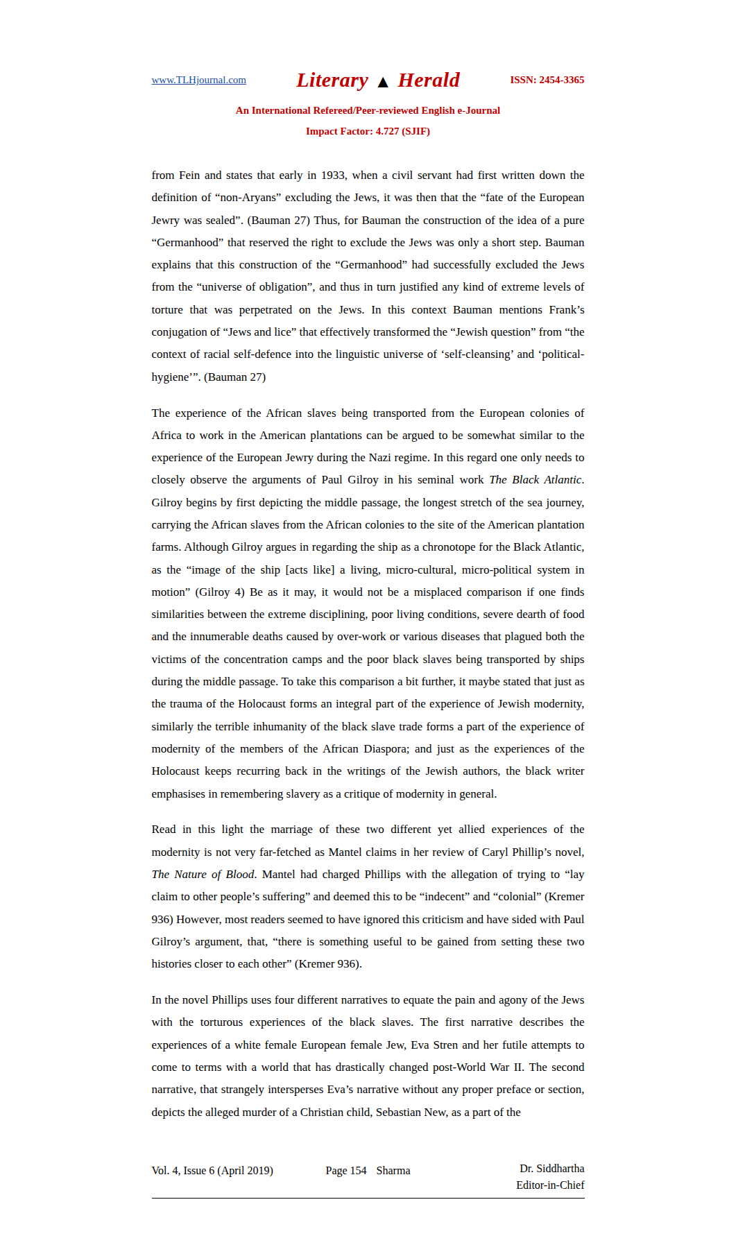www.TLHjournal.com Literary ▲ Herald ISSN: 2454-3365
An International Refereed/Peer-reviewed English e-Journal
Impact Factor: 4.727 (SJIF)
from Fein and states that early in 1933, when a civil servant had first written down the definition of “non-Aryans” excluding the Jews, it was then that the “fate of the European Jewry was sealed”. (Bauman 27) Thus, for Bauman the construction of the idea of a pure “Germanhood” that reserved the right to exclude the Jews was only a short step. Bauman explains that this construction of the “Germanhood” had successfully excluded the Jews from the “universe of obligation”, and thus in turn justified any kind of extreme levels of torture that was perpetrated on the Jews. In this context Bauman mentions Frank’s conjugation of “Jews and lice” that effectively transformed the “Jewish question” from “the context of racial self-defence into the linguistic universe of ‘self-cleansing’ and ‘political-hygiene’”. (Bauman 27)
The experience of the African slaves being transported from the European colonies of Africa to work in the American plantations can be argued to be somewhat similar to the experience of the European Jewry during the Nazi regime. In this regard one only needs to closely observe the arguments of Paul Gilroy in his seminal work The Black Atlantic. Gilroy begins by first depicting the middle passage, the longest stretch of the sea journey, carrying the African slaves from the African colonies to the site of the American plantation farms. Although Gilroy argues in regarding the ship as a chronotope for the Black Atlantic, as the “image of the ship [acts like] a living, micro-cultural, micro-political system in motion” (Gilroy 4) Be as it may, it would not be a misplaced comparison if one finds similarities between the extreme disciplining, poor living conditions, severe dearth of food and the innumerable deaths caused by over-work or various diseases that plagued both the victims of the concentration camps and the poor black slaves being transported by ships during the middle passage. To take this comparison a bit further, it maybe stated that just as the trauma of the Holocaust forms an integral part of the experience of Jewish modernity, similarly the terrible inhumanity of the black slave trade forms a part of the experience of modernity of the members of the African Diaspora; and just as the experiences of the Holocaust keeps recurring back in the writings of the Jewish authors, the black writer emphasises in remembering slavery as a critique of modernity in general.
Read in this light the marriage of these two different yet allied experiences of the modernity is not very far-fetched as Mantel claims in her review of Caryl Phillip’s novel, The Nature of Blood. Mantel had charged Phillips with the allegation of trying to “lay claim to other people’s suffering” and deemed this to be “indecent” and “colonial” (Kremer 936) However, most readers seemed to have ignored this criticism and have sided with Paul Gilroy’s argument, that, “there is something useful to be gained from setting these two histories closer to each other” (Kremer 936).
In the novel Phillips uses four different narratives to equate the pain and agony of the Jews with the torturous experiences of the black slaves. The first narrative describes the experiences of a white female European female Jew, Eva Stren and her futile attempts to come to terms with a world that has drastically changed post-World War II. The second narrative, that strangely intersperses Eva’s narrative without any proper preface or section, depicts the alleged murder of a Christian child, Sebastian New, as a part of the
Vol. 4, Issue 6 (April 2019)
Page 154 Sharma
Dr. Siddhartha Editor-in-Chief